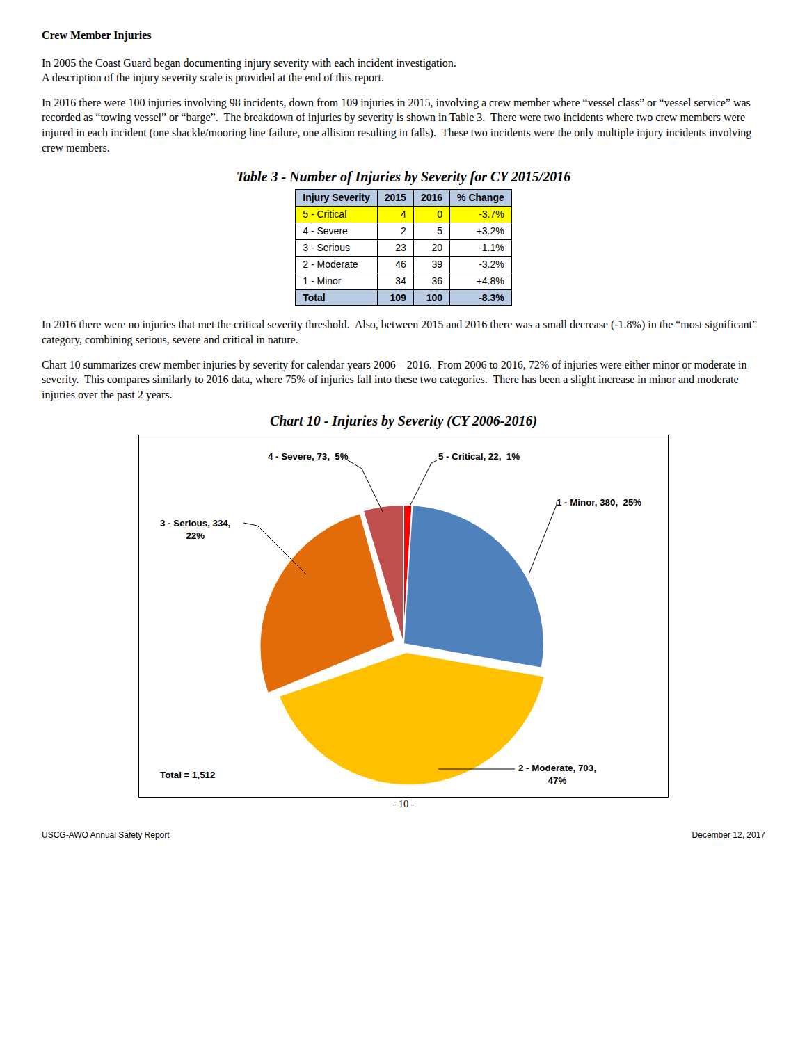Crew Member Injuries
In 2005 the Coast Guard began documenting injury severity with each incident investigation.
A description of the injury severity scale is provided at the end of this report.
In 2016 there were 100 injuries involving 98 incidents, down from 109 injuries in 2015, involving a crew member where “vessel class” or “vessel service” was recorded as “towing vessel” or “barge”. The breakdown of injuries by severity is shown in Table 3. There were two incidents where two crew members were injured in each incident (one shackle/mooring line failure, one allision resulting in falls). These two incidents were the only multiple injury incidents involving crew members.
Table 3 - Number of Injuries by Severity for CY 2015/2016
| Injury Severity | 2015 | 2016 | % Change |
| --- | --- | --- | --- |
| 5 - Critical | 4 | 0 | -3.7% |
| 4 - Severe | 2 | 5 | +3.2% |
| 3 - Serious | 23 | 20 | -1.1% |
| 2 - Moderate | 46 | 39 | -3.2% |
| 1 - Minor | 34 | 36 | +4.8% |
| Total | 109 | 100 | -8.3% |
In 2016 there were no injuries that met the critical severity threshold. Also, between 2015 and 2016 there was a small decrease (-1.8%) in the “most significant” category, combining serious, severe and critical in nature.
Chart 10 summarizes crew member injuries by severity for calendar years 2006 – 2016. From 2006 to 2016, 72% of injuries were either minor or moderate in severity. This compares similarly to 2016 data, where 75% of injuries fall into these two categories. There has been a slight increase in minor and moderate injuries over the past 2 years.
Chart 10 - Injuries by Severity (CY 2006-2016)
5 - Critical, 22, 1%
4 - Severe, 73, 5%
1 - Minor, 380, 25%
3 - Serious, 334,
22%
2 - Moderate, 703,
47%
Total = 1,512
- 10 -
USCG-AWO Annual Safety Report December 12, 2017